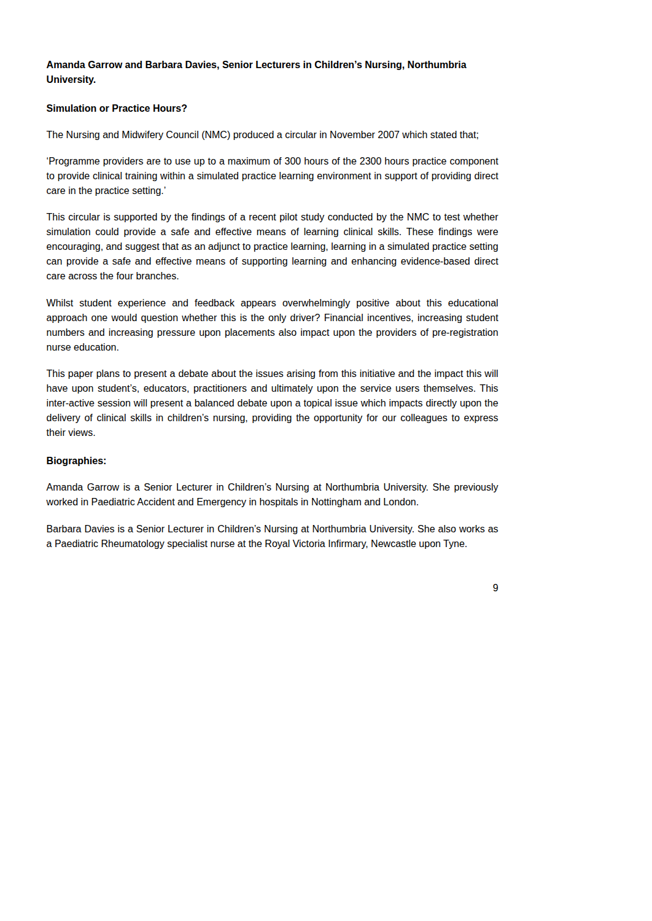Amanda Garrow and Barbara Davies, Senior Lecturers in Children’s Nursing, Northumbria University.
Simulation or Practice Hours?
The Nursing and Midwifery Council (NMC) produced a circular in November 2007 which stated that;
‘Programme providers are to use up to a maximum of 300 hours of the 2300 hours practice component to provide clinical training within a simulated practice learning environment in support of providing direct care in the practice setting.’
This circular is supported by the findings of a recent pilot study conducted by the NMC to test whether simulation could provide a safe and effective means of learning clinical skills. These findings were encouraging, and suggest that as an adjunct to practice learning, learning in a simulated practice setting can provide a safe and effective means of supporting learning and enhancing evidence-based direct care across the four branches.
Whilst student experience and feedback appears overwhelmingly positive about this educational approach one would question whether this is the only driver? Financial incentives, increasing student numbers and increasing pressure upon placements also impact upon the providers of pre-registration nurse education.
This paper plans to present a debate about the issues arising from this initiative and the impact this will have upon student’s, educators, practitioners and ultimately upon the service users themselves. This inter-active session will present a balanced debate upon a topical issue which impacts directly upon the delivery of clinical skills in children’s nursing, providing the opportunity for our colleagues to express their views.
Biographies:
Amanda Garrow is a Senior Lecturer in Children’s Nursing at Northumbria University. She previously worked in Paediatric Accident and Emergency in hospitals in Nottingham and London.
Barbara Davies is a Senior Lecturer in Children’s Nursing at Northumbria University. She also works as a Paediatric Rheumatology specialist nurse at the Royal Victoria Infirmary, Newcastle upon Tyne.
9